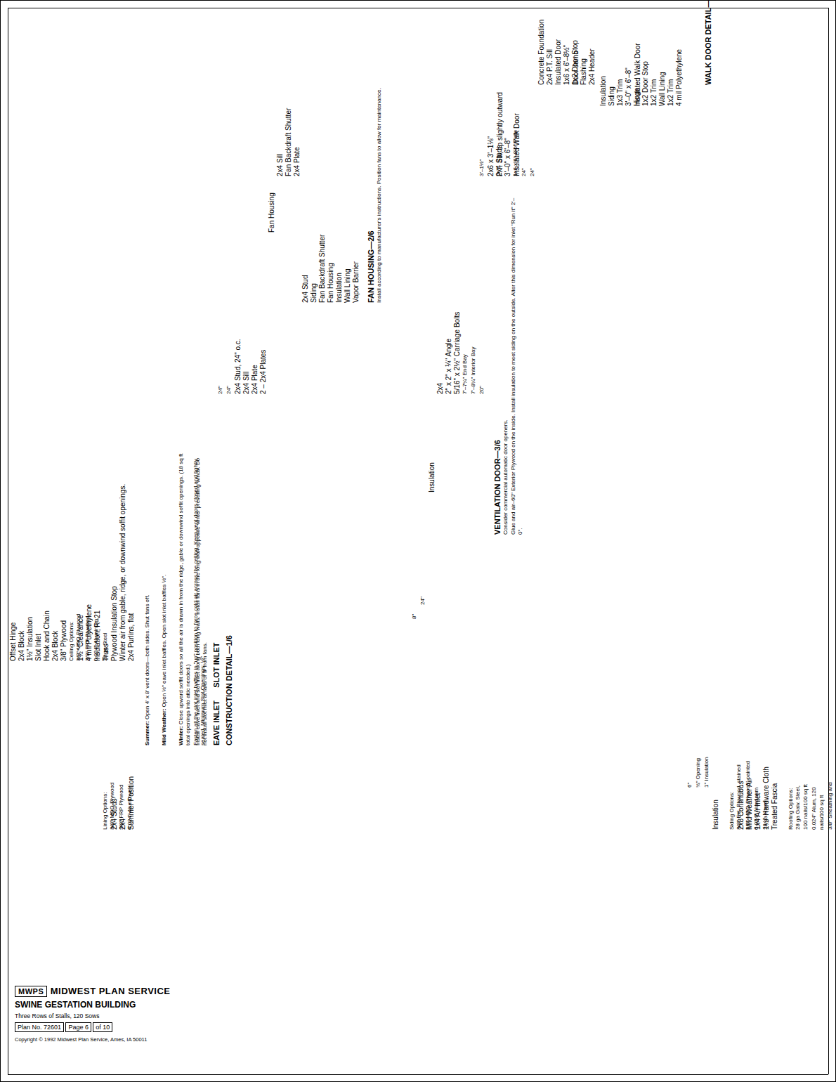WALK DOOR DETAIL—4/6
4 mil Polyethylene
1x2 Trim
Wall Lining
1x2 Trim
1x2 Door Stop
Hinge
3'–0" x 6'–8"
Insulated Walk Door
1x3 Trim
Siding
Insulation
2x4 Header
Flashing
1x2 Door Stop
1x6 x 6'–8½"
Door Jamb
Insulated Door
2x4 P.T. Sill
Concrete Foundation
24"
24"
1x6 x 6'–8½" Plate
3'–0" x 6'–8"
Insulated Walk Door
2x4 Studs
2x6 x 3'–1⅛"
P.T. Sill, tip slightly outward
3'–1½"
FAN HOUSING—2/6
Install according to manufacturer's instructions. Position fans to allow for maintenance.
Vapor Barrier
Wall Lining
Insulation
Fan Housing
Fan Backdraft Shutter
Siding
2x4 Stud
2x4 Plate
Fan Backdraft Shutter
2x4 Sill
Fan Housing
2 – 2x4 Plates
2x4 Plate
2x4 Sill
2x4 Stud, 24" o.c.
24"
24"
VENTILATION DOOR—3/6
Consider commercial automatic door openers.
Glue and air–60" Exterior Plywood on the inside. Install insulation to meet siding on the outside. Alter this dimension for inlet "Run it" 2'–0".
20"
7'–8¼" Interior Bay
7'–7¼" End Bay
5/16" x 2½" Carriage Bolts
2" x 2" x ¼" Angle
2x4
Insulation
24"
8"
EAVE INLET SLOT INLET
CONSTRUCTION DETAIL—1/6
Install eave inlet and slot inlet along both long walls. Install fans in the long wall opposite winter prevailing winds. Do not install slot inlet at fans or 8' from fans.
Winter: Close upward soffit doors so all the air is drawn in from the ridge, gable or downwind soffit openings. (18 sq ft total openings into attic needed.)
Fasten all the slot inlet baffles in "up" position to force cold air across the ceiling. Keep vent doors closed and tightly sealed. Minimum Slot Openings: ½"
Mild Weather: Open ½" eave inlet baffles. Open slot inlet baffles ½".
Summer: Open 4' x 8' vent doors—both sides. Shut fans off.
2x4 Purlins, flat
Winter air from gable, ridge, or downwind soffit openings.
Plywood Insulation Stop
Truss
Insulation, R–21
4 mil Polyethylene
1½" Clearance
Ceiling Options:
3/8" MDO Plywood
3/8" FRP Plywood
0.024" Aluminum
28 ga Steel
3/8" Plywood
2x4 Block
Hook and Chain
Slot Inlet
1½" Insulation
2x4 Block
Offset Hinge
Summer Position
2x4
2x4 Studs
Lining Options:
3/8" MDO Plywood
3/8" FRP Plywood
0.024" Aluminum
Roofing Options:
28 ga Galv. Steel, 100 nails/100 sq ft
0.024" Alum, 120 nails/100 sq ft
3/8" Sheathing and 235 lb Asphalt Shingles
Treated Fascia
1½" Hardware Cloth
1x4 Air Inlet
Mild Weather Air
2x8 Continuous
Siding Options:
3/8" Ext. Plywood, stained
3/8" MDO Plywood, painted
0.024" Aluminum
28 ga Steel
Insulation
1" Insulation
¾" Opening
6"
MWPS MIDWEST PLAN SERVICE
SWINE GESTATION BUILDING
Three Rows of Stalls, 120 Sows
Plan No. 72601 Page 6 of 10
Copyright © 1992 Midwest Plan Service, Ames, IA 50011
Sheet contents: Walk Door Detail 4/6; Fan Housing 2/6; Ventilation Door 3/6; Eave Inlet and Slot Inlet Construction Detail 1/6. Notes cover winter, mild weather, and summer ventilation operation; roofing, siding, ceiling, and lining material options. Title block: Midwest Plan Service, Swine Gestation Building, Three Rows of Stalls, 120 Sows, Plan No. 72601, Page 6 of 10, Copyright 1992 Midwest Plan Service, Ames, Iowa 50011.